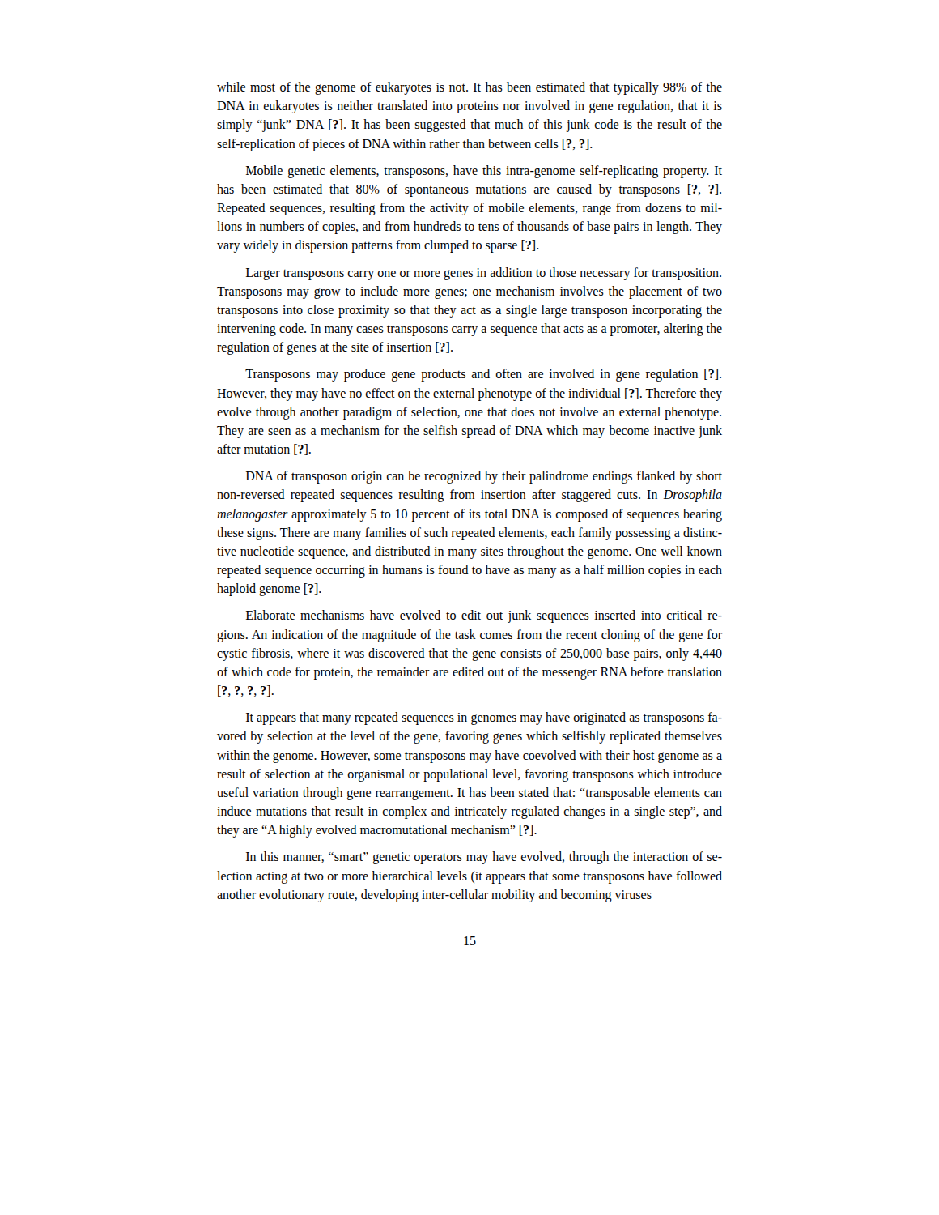while most of the genome of eukaryotes is not. It has been estimated that typically 98% of the DNA in eukaryotes is neither translated into proteins nor involved in gene regulation, that it is simply “junk” DNA [?]. It has been suggested that much of this junk code is the result of the self-replication of pieces of DNA within rather than between cells [?, ?].
Mobile genetic elements, transposons, have this intra-genome self-replicating property. It has been estimated that 80% of spontaneous mutations are caused by transposons [?, ?]. Repeated sequences, resulting from the activity of mobile elements, range from dozens to millions in numbers of copies, and from hundreds to tens of thousands of base pairs in length. They vary widely in dispersion patterns from clumped to sparse [?].
Larger transposons carry one or more genes in addition to those necessary for transposition. Transposons may grow to include more genes; one mechanism involves the placement of two transposons into close proximity so that they act as a single large transposon incorporating the intervening code. In many cases transposons carry a sequence that acts as a promoter, altering the regulation of genes at the site of insertion [?].
Transposons may produce gene products and often are involved in gene regulation [?]. However, they may have no effect on the external phenotype of the individual [?]. Therefore they evolve through another paradigm of selection, one that does not involve an external phenotype. They are seen as a mechanism for the selfish spread of DNA which may become inactive junk after mutation [?].
DNA of transposon origin can be recognized by their palindrome endings flanked by short non-reversed repeated sequences resulting from insertion after staggered cuts. In Drosophila melanogaster approximately 5 to 10 percent of its total DNA is composed of sequences bearing these signs. There are many families of such repeated elements, each family possessing a distinctive nucleotide sequence, and distributed in many sites throughout the genome. One well known repeated sequence occurring in humans is found to have as many as a half million copies in each haploid genome [?].
Elaborate mechanisms have evolved to edit out junk sequences inserted into critical regions. An indication of the magnitude of the task comes from the recent cloning of the gene for cystic fibrosis, where it was discovered that the gene consists of 250,000 base pairs, only 4,440 of which code for protein, the remainder are edited out of the messenger RNA before translation [?, ?, ?, ?].
It appears that many repeated sequences in genomes may have originated as transposons favored by selection at the level of the gene, favoring genes which selfishly replicated themselves within the genome. However, some transposons may have coevolved with their host genome as a result of selection at the organismal or populational level, favoring transposons which introduce useful variation through gene rearrangement. It has been stated that: “transposable elements can induce mutations that result in complex and intricately regulated changes in a single step”, and they are “A highly evolved macromutational mechanism” [?].
In this manner, “smart” genetic operators may have evolved, through the interaction of selection acting at two or more hierarchical levels (it appears that some transposons have followed another evolutionary route, developing inter-cellular mobility and becoming viruses
15